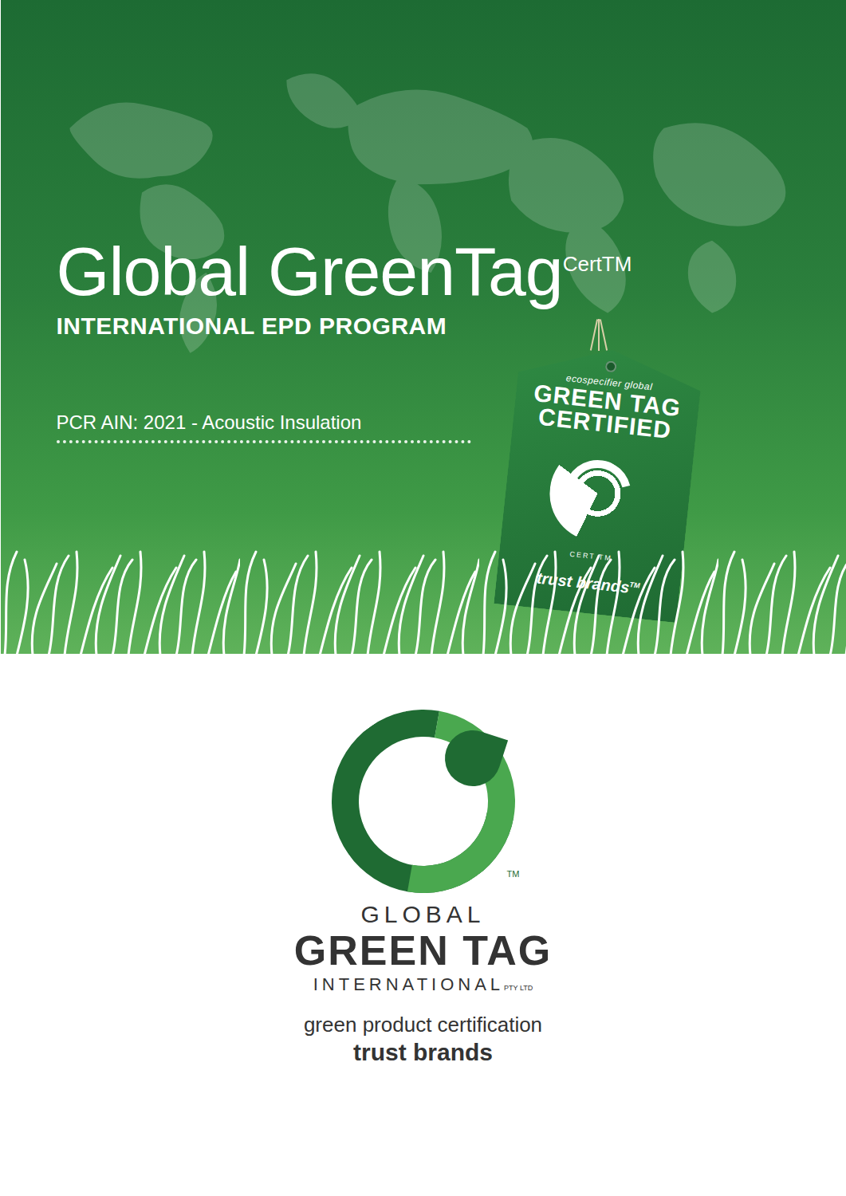Global GreenTagCertTM
INTERNATIONAL EPD PROGRAM
PCR AIN: 2021 - Acoustic Insulation
ecospecifier global
GREEN TAG
CERTIFIED
CERT TM
trust brandsTM
TM
GLOBAL
GREEN TAG
INTERNATIONALPTY LTD
green product certification
trust brands